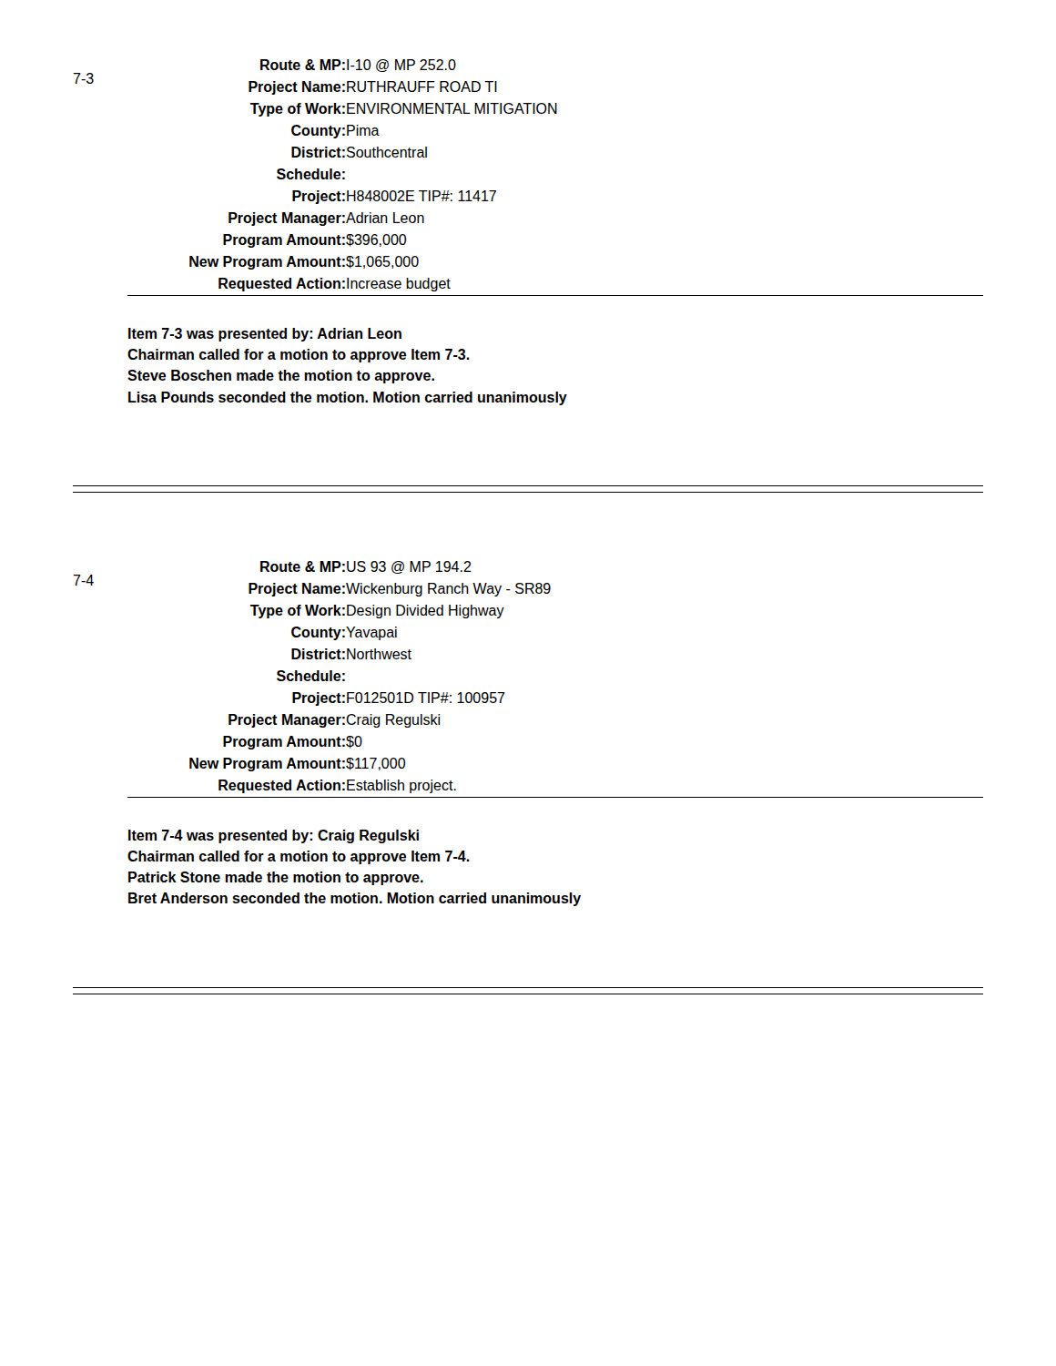7-3
| Route & MP: | I-10 @ MP 252.0 |
| Project Name: | RUTHRAUFF ROAD TI |
| Type of Work: | ENVIRONMENTAL MITIGATION |
| County: | Pima |
| District: | Southcentral |
| Schedule: | |
| Project: | H848002E TIP#: 11417 |
| Project Manager: | Adrian Leon |
| Program Amount: | $396,000 |
| New Program Amount: | $1,065,000 |
| Requested Action: | Increase budget |
Item 7-3 was presented by: Adrian Leon
Chairman called for a motion to approve Item 7-3.
Steve Boschen made the motion to approve.
Lisa Pounds seconded the motion. Motion carried unanimously
7-4
| Route & MP: | US 93 @ MP 194.2 |
| Project Name: | Wickenburg Ranch Way - SR89 |
| Type of Work: | Design Divided Highway |
| County: | Yavapai |
| District: | Northwest |
| Schedule: | |
| Project: | F012501D TIP#: 100957 |
| Project Manager: | Craig Regulski |
| Program Amount: | $0 |
| New Program Amount: | $117,000 |
| Requested Action: | Establish project. |
Item 7-4 was presented by: Craig Regulski
Chairman called for a motion to approve Item 7-4.
Patrick Stone made the motion to approve.
Bret Anderson seconded the motion. Motion carried unanimously